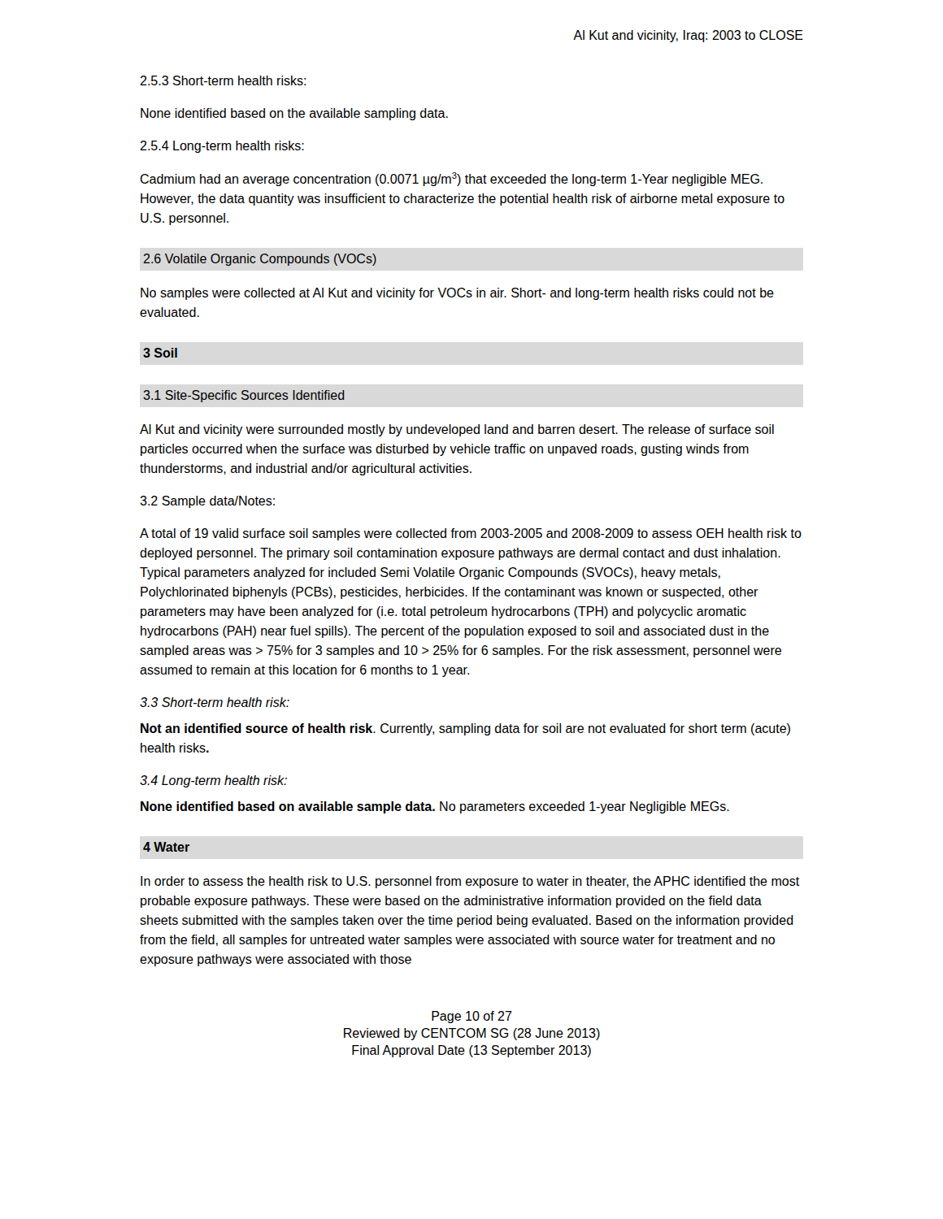Al Kut and vicinity, Iraq: 2003 to CLOSE
2.5.3 Short-term health risks:
None identified based on the available sampling data.
2.5.4 Long-term health risks:
Cadmium had an average concentration (0.0071 µg/m3) that exceeded the long-term 1-Year negligible MEG. However, the data quantity was insufficient to characterize the potential health risk of airborne metal exposure to U.S. personnel.
2.6 Volatile Organic Compounds (VOCs)
No samples were collected at Al Kut and vicinity for VOCs in air. Short- and long-term health risks could not be evaluated.
3 Soil
3.1 Site-Specific Sources Identified
Al Kut and vicinity were surrounded mostly by undeveloped land and barren desert. The release of surface soil particles occurred when the surface was disturbed by vehicle traffic on unpaved roads, gusting winds from thunderstorms, and industrial and/or agricultural activities.
3.2 Sample data/Notes:
A total of 19 valid surface soil samples were collected from 2003-2005 and 2008-2009 to assess OEH health risk to deployed personnel. The primary soil contamination exposure pathways are dermal contact and dust inhalation. Typical parameters analyzed for included Semi Volatile Organic Compounds (SVOCs), heavy metals, Polychlorinated biphenyls (PCBs), pesticides, herbicides. If the contaminant was known or suspected, other parameters may have been analyzed for (i.e. total petroleum hydrocarbons (TPH) and polycyclic aromatic hydrocarbons (PAH) near fuel spills). The percent of the population exposed to soil and associated dust in the sampled areas was > 75% for 3 samples and 10 > 25% for 6 samples. For the risk assessment, personnel were assumed to remain at this location for 6 months to 1 year.
3.3 Short-term health risk:
Not an identified source of health risk. Currently, sampling data for soil are not evaluated for short term (acute) health risks.
3.4 Long-term health risk:
None identified based on available sample data. No parameters exceeded 1-year Negligible MEGs.
4 Water
In order to assess the health risk to U.S. personnel from exposure to water in theater, the APHC identified the most probable exposure pathways. These were based on the administrative information provided on the field data sheets submitted with the samples taken over the time period being evaluated. Based on the information provided from the field, all samples for untreated water samples were associated with source water for treatment and no exposure pathways were associated with those
Page 10 of 27
Reviewed by CENTCOM SG (28 June 2013)
Final Approval Date (13 September 2013)